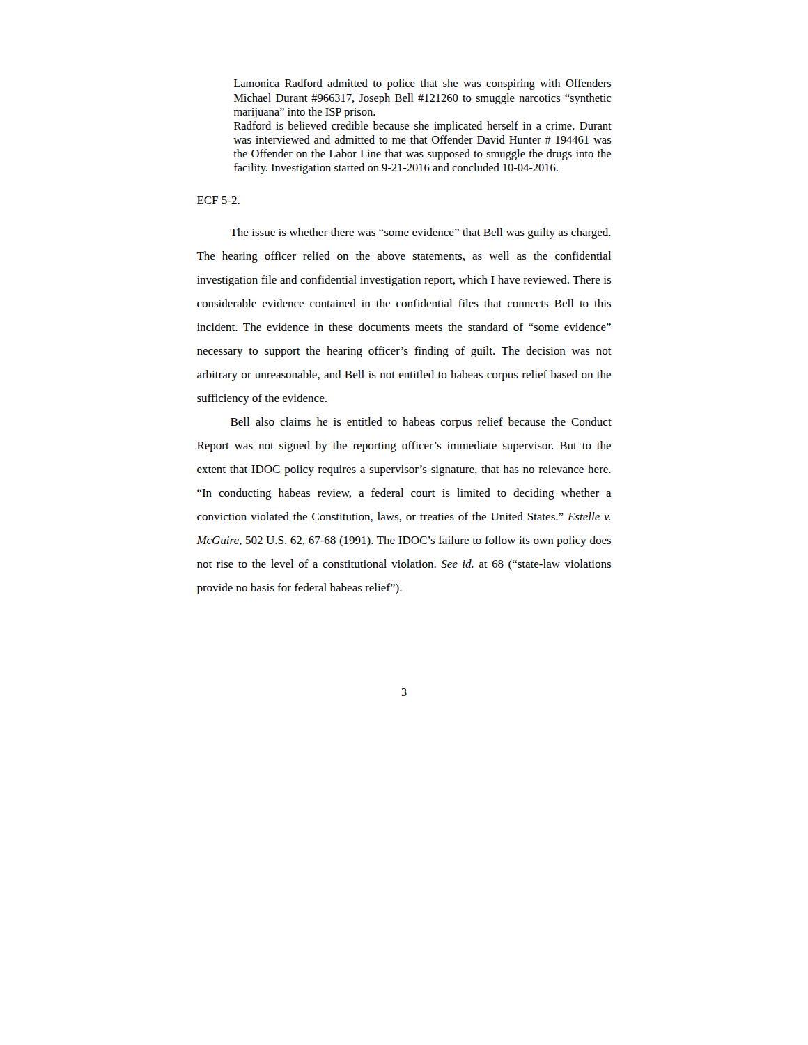Lamonica Radford admitted to police that she was conspiring with Offenders Michael Durant #966317, Joseph Bell #121260 to smuggle narcotics “synthetic marijuana” into the ISP prison.
Radford is believed credible because she implicated herself in a crime. Durant was interviewed and admitted to me that Offender David Hunter # 194461 was the Offender on the Labor Line that was supposed to smuggle the drugs into the facility. Investigation started on 9-21-2016 and concluded 10-04-2016.
ECF 5-2.
The issue is whether there was “some evidence” that Bell was guilty as charged. The hearing officer relied on the above statements, as well as the confidential investigation file and confidential investigation report, which I have reviewed. There is considerable evidence contained in the confidential files that connects Bell to this incident. The evidence in these documents meets the standard of “some evidence” necessary to support the hearing officer’s finding of guilt. The decision was not arbitrary or unreasonable, and Bell is not entitled to habeas corpus relief based on the sufficiency of the evidence.
Bell also claims he is entitled to habeas corpus relief because the Conduct Report was not signed by the reporting officer’s immediate supervisor. But to the extent that IDOC policy requires a supervisor’s signature, that has no relevance here. “In conducting habeas review, a federal court is limited to deciding whether a conviction violated the Constitution, laws, or treaties of the United States.” Estelle v. McGuire, 502 U.S. 62, 67-68 (1991). The IDOC’s failure to follow its own policy does not rise to the level of a constitutional violation. See id. at 68 (“state-law violations provide no basis for federal habeas relief”).
3